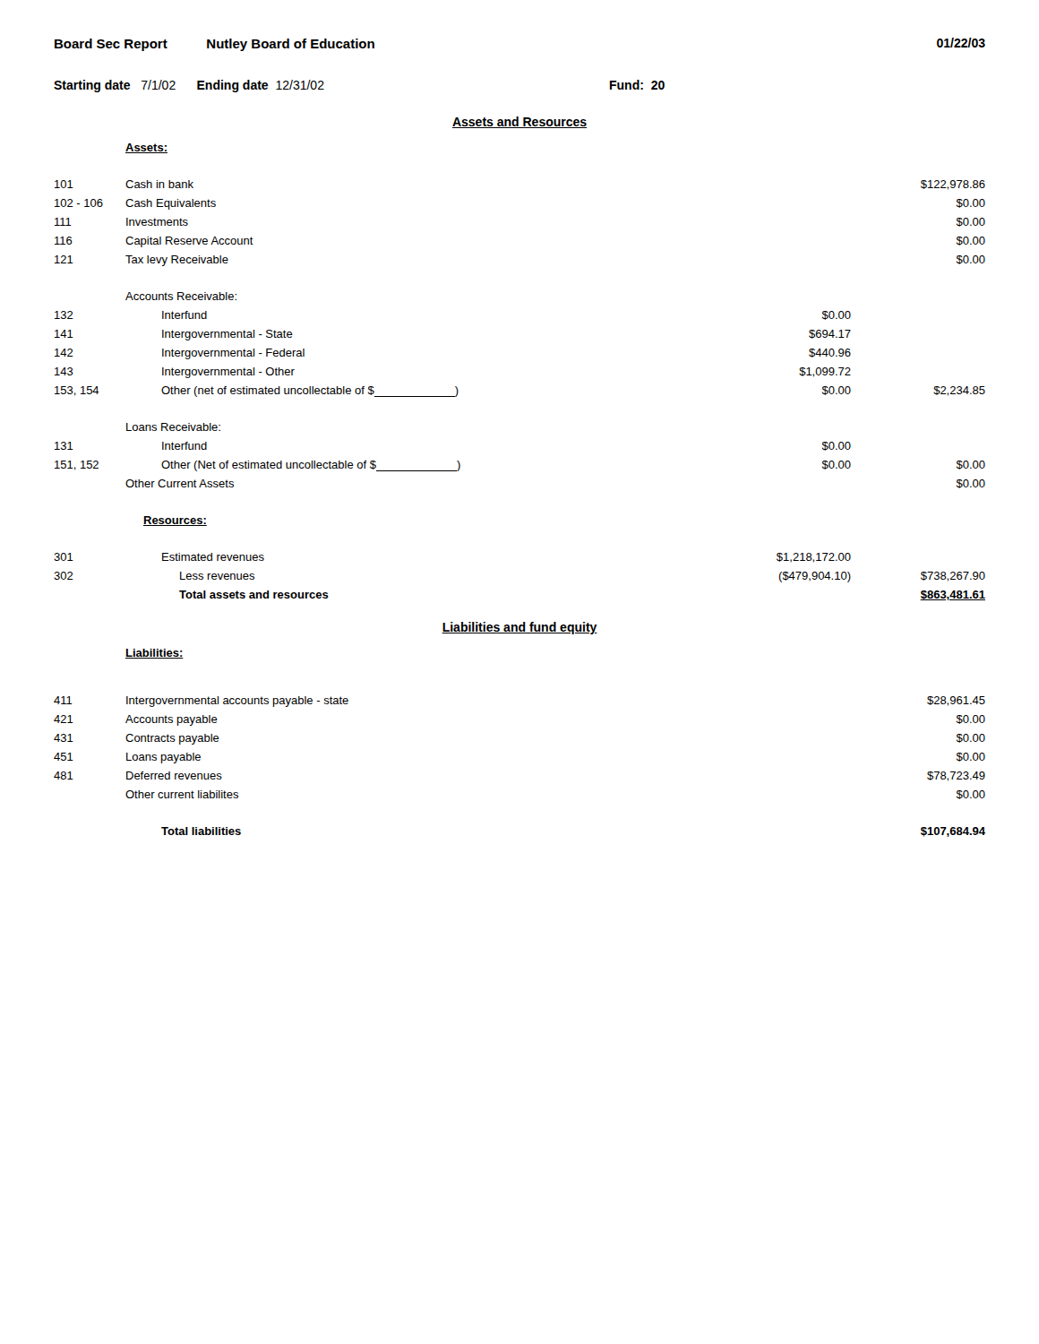Board Sec Report Nutley Board of Education 01/22/03
Starting date 7/1/02 Ending date 12/31/02 Fund: 20
Assets and Resources
| | Assets: | | |
| 101 | Cash in bank | | $122,978.86 |
| 102 - 106 | Cash Equivalents | | $0.00 |
| 111 | Investments | | $0.00 |
| 116 | Capital Reserve Account | | $0.00 |
| 121 | Tax levy Receivable | | $0.00 |
| | Accounts Receivable: | | |
| 132 | Interfund | $0.00 | |
| 141 | Intergovernmental - State | $694.17 | |
| 142 | Intergovernmental - Federal | $440.96 | |
| 143 | Intergovernmental - Other | $1,099.72 | |
| 153, 154 | Other (net of estimated uncollectable of $ ) | $0.00 | $2,234.85 |
| | Loans Receivable: | | |
| 131 | Interfund | $0.00 | |
| 151, 152 | Other (Net of estimated uncollectable of $ ) | $0.00 | $0.00 |
| | Other Current Assets | | $0.00 |
| | Resources: | | |
| 301 | Estimated revenues | $1,218,172.00 | |
| 302 | Less revenues | ($479,904.10) | $738,267.90 |
| | Total assets and resources | | $863,481.61 |
Liabilities and fund equity
| | Liabilities: | | |
| 411 | Intergovernmental accounts payable - state | | $28,961.45 |
| 421 | Accounts payable | | $0.00 |
| 431 | Contracts payable | | $0.00 |
| 451 | Loans payable | | $0.00 |
| 481 | Deferred revenues | | $78,723.49 |
| | Other current liabilites | | $0.00 |
| | Total liabilities | | $107,684.94 |